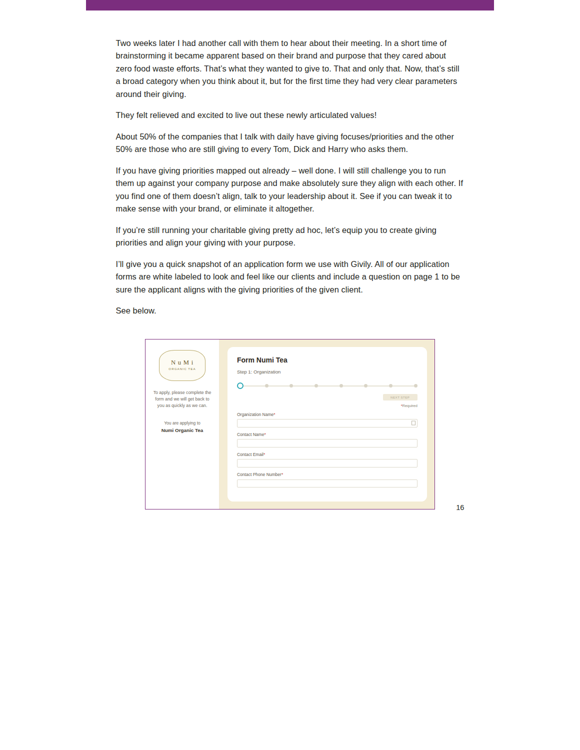Two weeks later I had another call with them to hear about their meeting. In a short time of brainstorming it became apparent based on their brand and purpose that they cared about zero food waste efforts. That’s what they wanted to give to. That and only that. Now, that’s still a broad category when you think about it, but for the first time they had very clear parameters around their giving.
They felt relieved and excited to live out these newly articulated values!
About 50% of the companies that I talk with daily have giving focuses/priorities and the other 50% are those who are still giving to every Tom, Dick and Harry who asks them.
If you have giving priorities mapped out already – well done. I will still challenge you to run them up against your company purpose and make absolutely sure they align with each other. If you find one of them doesn’t align, talk to your leadership about it. See if you can tweak it to make sense with your brand, or eliminate it altogether.
If you’re still running your charitable giving pretty ad hoc, let’s equip you to create giving priorities and align your giving with your purpose.
I’ll give you a quick snapshot of an application form we use with Givily. All of our application forms are white labeled to look and feel like our clients and include a question on page 1 to be sure the applicant aligns with the giving priorities of the given client.
See below.
N u M i
ORGANIC TEA
To apply, please complete the form and we will get back to you as quickly as we can.
You are applying to Numi Organic Tea
Form Numi Tea
Step 1: Organization
NEXT STEP
*Required
Organization Name*
Contact Name*
Contact Email*
Contact Phone Number*
16